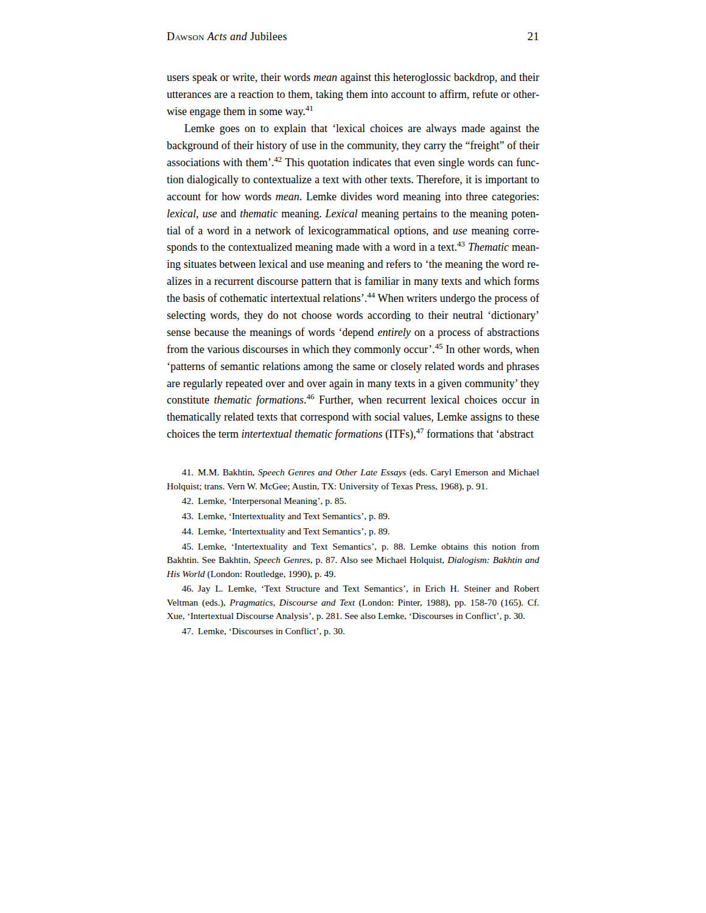Dawson Acts and Jubilees 21
users speak or write, their words mean against this heteroglossic backdrop, and their utterances are a reaction to them, taking them into account to affirm, refute or otherwise engage them in some way.41
Lemke goes on to explain that ‘lexical choices are always made against the background of their history of use in the community, they carry the “freight” of their associations with them’.42 This quotation indicates that even single words can function dialogically to contextualize a text with other texts. Therefore, it is important to account for how words mean. Lemke divides word meaning into three categories: lexical, use and thematic meaning. Lexical meaning pertains to the meaning potential of a word in a network of lexicogrammatical options, and use meaning corresponds to the contextualized meaning made with a word in a text.43 Thematic meaning situates between lexical and use meaning and refers to ‘the meaning the word realizes in a recurrent discourse pattern that is familiar in many texts and which forms the basis of cothematic intertextual relations’.44 When writers undergo the process of selecting words, they do not choose words according to their neutral ‘dictionary’ sense because the meanings of words ‘depend entirely on a process of abstractions from the various discourses in which they commonly occur’.45 In other words, when ‘patterns of semantic relations among the same or closely related words and phrases are regularly repeated over and over again in many texts in a given community’ they constitute thematic formations.46 Further, when recurrent lexical choices occur in thematically related texts that correspond with social values, Lemke assigns to these choices the term intertextual thematic formations (ITFs),47 formations that ‘abstract
41. M.M. Bakhtin, Speech Genres and Other Late Essays (eds. Caryl Emerson and Michael Holquist; trans. Vern W. McGee; Austin, TX: University of Texas Press, 1968), p. 91.
42. Lemke, ‘Interpersonal Meaning’, p. 85.
43. Lemke, ‘Intertextuality and Text Semantics’, p. 89.
44. Lemke, ‘Intertextuality and Text Semantics’, p. 89.
45. Lemke, ‘Intertextuality and Text Semantics’, p. 88. Lemke obtains this notion from Bakhtin. See Bakhtin, Speech Genres, p. 87. Also see Michael Holquist, Dialogism: Bakhtin and His World (London: Routledge, 1990), p. 49.
46. Jay L. Lemke, ‘Text Structure and Text Semantics’, in Erich H. Steiner and Robert Veltman (eds.), Pragmatics, Discourse and Text (London: Pinter, 1988), pp. 158-70 (165). Cf. Xue, ‘Intertextual Discourse Analysis’, p. 281. See also Lemke, ‘Discourses in Conflict’, p. 30.
47. Lemke, ‘Discourses in Conflict’, p. 30.